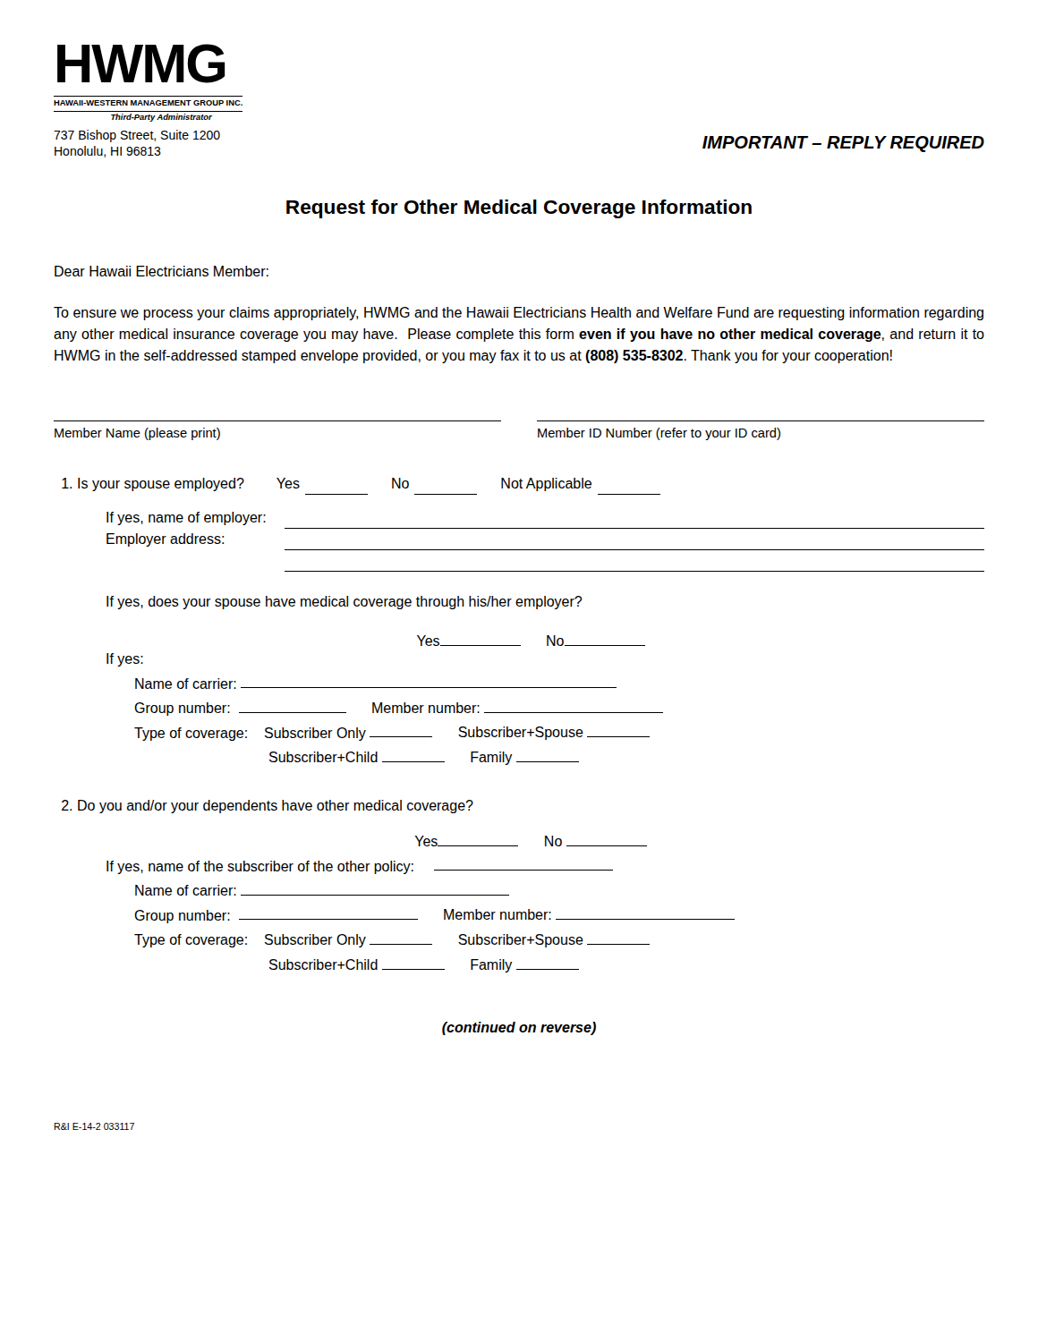HWMG
HAWAII-WESTERN MANAGEMENT GROUP INC.
Third-Party Administrator
737 Bishop Street, Suite 1200
Honolulu, HI 96813
IMPORTANT – REPLY REQUIRED
Request for Other Medical Coverage Information
Dear Hawaii Electricians Member:
To ensure we process your claims appropriately, HWMG and the Hawaii Electricians Health and Welfare Fund are requesting information regarding any other medical insurance coverage you may have. Please complete this form even if you have no other medical coverage, and return it to HWMG in the self-addressed stamped envelope provided, or you may fax it to us at (808) 535-8302. Thank you for your cooperation!
Member Name (please print)
Member ID Number (refer to your ID card)
Is your spouse employed? Yes No Not Applicable
If yes, name of employer:
Employer address:
If yes, does your spouse have medical coverage through his/her employer?
Yes No
If yes:
Name of carrier:
Group number: Member number:
Type of coverage: Subscriber Only Subscriber+Spouse
Subscriber+Child Family
Do you and/or your dependents have other medical coverage?
Yes No
If yes, name of the subscriber of the other policy:
Name of carrier:
Group number: Member number:
Type of coverage: Subscriber Only Subscriber+Spouse
Subscriber+Child Family
(continued on reverse)
R&I E-14-2 033117